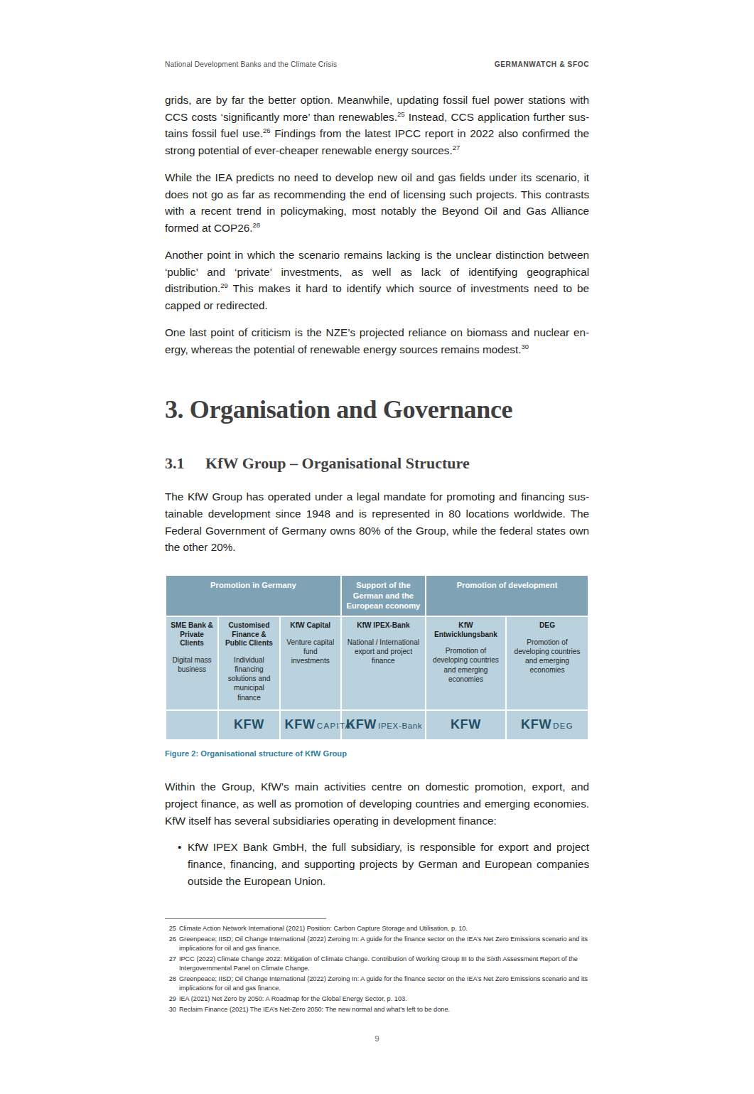National Development Banks and the Climate Crisis GERMANWATCH & SFOC
grids, are by far the better option. Meanwhile, updating fossil fuel power stations with CCS costs ‘significantly more’ than renewables.25 Instead, CCS application further sustains fossil fuel use.26 Findings from the latest IPCC report in 2022 also confirmed the strong potential of ever-cheaper renewable energy sources.27
While the IEA predicts no need to develop new oil and gas fields under its scenario, it does not go as far as recommending the end of licensing such projects. This contrasts with a recent trend in policymaking, most notably the Beyond Oil and Gas Alliance formed at COP26.28
Another point in which the scenario remains lacking is the unclear distinction between ‘public’ and ‘private’ investments, as well as lack of identifying geographical distribution.29 This makes it hard to identify which source of investments need to be capped or redirected.
One last point of criticism is the NZE’s projected reliance on biomass and nuclear energy, whereas the potential of renewable energy sources remains modest.30
3. Organisation and Governance
3.1 KfW Group – Organisational Structure
The KfW Group has operated under a legal mandate for promoting and financing sustainable development since 1948 and is represented in 80 locations worldwide. The Federal Government of Germany owns 80% of the Group, while the federal states own the other 20%.
| Promotion in Germany | Support of the German and the European economy | Promotion of development |
| --- | --- | --- |
| SME Bank & Private Clients Digital mass business | Customised Finance & Public Clients Individual financing solutions and municipal finance | KfW Capital Venture capital fund investments | KfW IPEX-Bank National / International export and project finance | KfW Entwicklungsbank Promotion of developing countries and emerging economies | DEG Promotion of developing countries and emerging economies |
| | KFW | KFW CAPITAL | KFW IPEX-Bank | KFW | KFW DEG |
Figure 2: Organisational structure of KfW Group
Within the Group, KfW’s main activities centre on domestic promotion, export, and project finance, as well as promotion of developing countries and emerging economies. KfW itself has several subsidiaries operating in development finance:
KfW IPEX Bank GmbH, the full subsidiary, is responsible for export and project finance, financing, and supporting projects by German and European companies outside the European Union.
Climate Action Network International (2021) Position: Carbon Capture Storage and Utilisation, p. 10.
Greenpeace; IISD; Oil Change International (2022) Zeroing In: A guide for the finance sector on the IEA’s Net Zero Emissions scenario and its implications for oil and gas finance.
IPCC (2022) Climate Change 2022: Mitigation of Climate Change. Contribution of Working Group III to the Sixth Assessment Report of the Intergovernmental Panel on Climate Change.
Greenpeace; IISD; Oil Change International (2022) Zeroing In: A guide for the finance sector on the IEA’s Net Zero Emissions scenario and its implications for oil and gas finance.
IEA (2021) Net Zero by 2050: A Roadmap for the Global Energy Sector, p. 103.
Reclaim Finance (2021) The IEA’s Net-Zero 2050: The new normal and what’s left to be done.
9